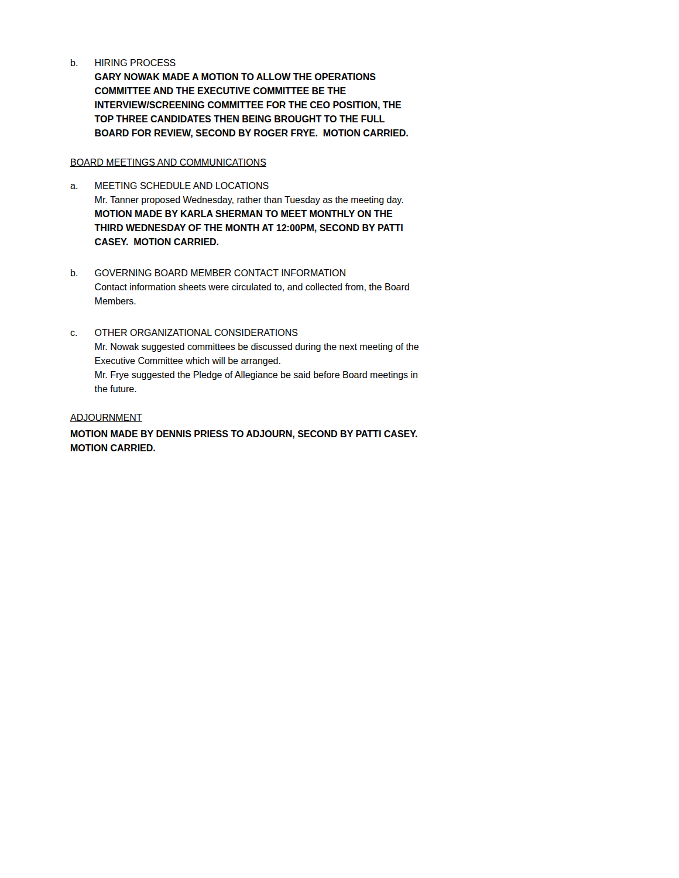b.
HIRING PROCESS
GARY NOWAK MADE A MOTION TO ALLOW THE OPERATIONS COMMITTEE AND THE EXECUTIVE COMMITTEE BE THE INTERVIEW/SCREENING COMMITTEE FOR THE CEO POSITION, THE TOP THREE CANDIDATES THEN BEING BROUGHT TO THE FULL BOARD FOR REVIEW, SECOND BY ROGER FRYE. MOTION CARRIED.
BOARD MEETINGS AND COMMUNICATIONS
a.
MEETING SCHEDULE AND LOCATIONS
Mr. Tanner proposed Wednesday, rather than Tuesday as the meeting day.
MOTION MADE BY KARLA SHERMAN TO MEET MONTHLY ON THE THIRD WEDNESDAY OF THE MONTH AT 12:00PM, SECOND BY PATTI CASEY. MOTION CARRIED.
b.
GOVERNING BOARD MEMBER CONTACT INFORMATION
Contact information sheets were circulated to, and collected from, the Board Members.
c.
OTHER ORGANIZATIONAL CONSIDERATIONS
Mr. Nowak suggested committees be discussed during the next meeting of the Executive Committee which will be arranged.
Mr. Frye suggested the Pledge of Allegiance be said before Board meetings in the future.
ADJOURNMENT
MOTION MADE BY DENNIS PRIESS TO ADJOURN, SECOND BY PATTI CASEY. MOTION CARRIED.